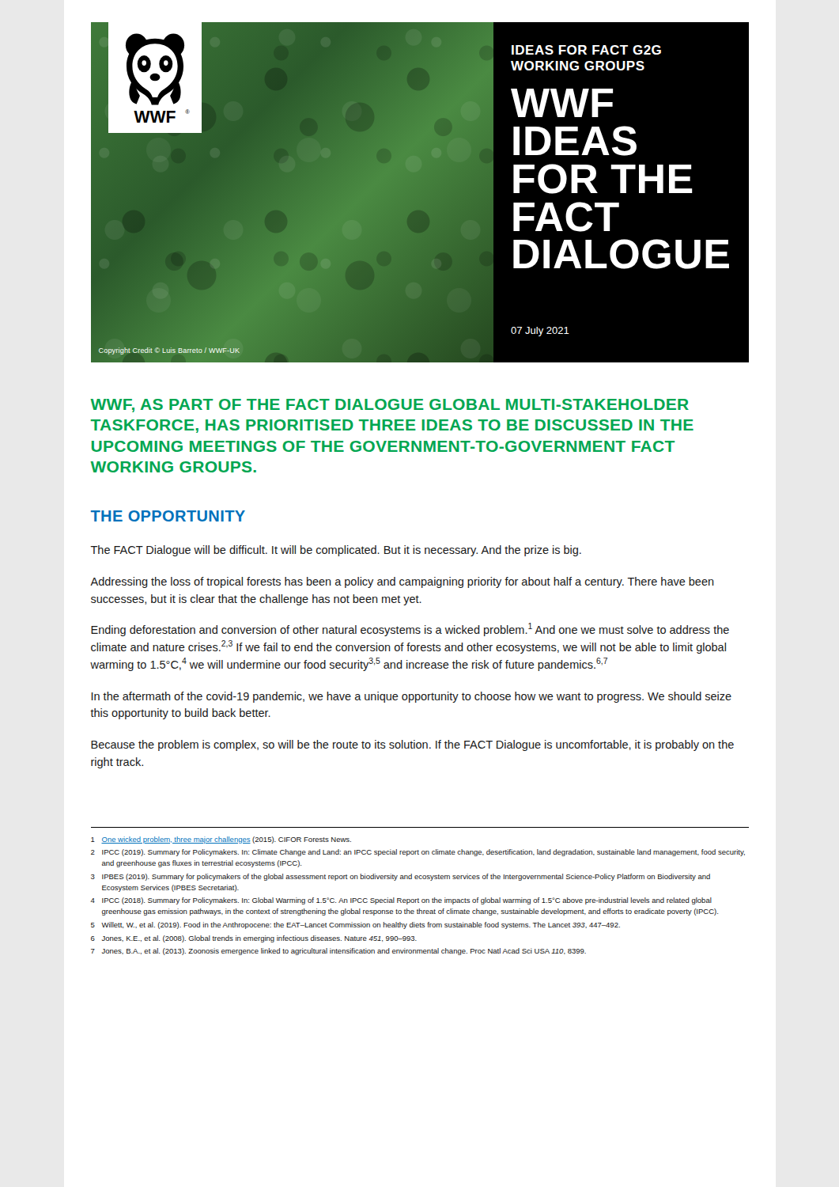WWF ®
Copyright Credit © Luis Barreto / WWF-UK
Ideas for FACT G2G Working Groups
WWF Ideas for the FACT Dialogue
07 July 2021
WWF, as part of the FACT Dialogue Global Multi-Stakeholder Taskforce, has prioritised three ideas to be discussed in the upcoming meetings of the Government-to-Government FACT Working Groups.
The opportunity
The FACT Dialogue will be difficult. It will be complicated. But it is necessary. And the prize is big.
Addressing the loss of tropical forests has been a policy and campaigning priority for about half a century. There have been successes, but it is clear that the challenge has not been met yet.
Ending deforestation and conversion of other natural ecosystems is a wicked problem.1 And one we must solve to address the climate and nature crises.2,3 If we fail to end the conversion of forests and other ecosystems, we will not be able to limit global warming to 1.5°C,4 we will undermine our food security3,5 and increase the risk of future pandemics.6,7
In the aftermath of the covid-19 pandemic, we have a unique opportunity to choose how we want to progress. We should seize this opportunity to build back better.
Because the problem is complex, so will be the route to its solution. If the FACT Dialogue is uncomfortable, it is probably on the right track.
One wicked problem, three major challenges (2015). CIFOR Forests News.
IPCC (2019). Summary for Policymakers. In: Climate Change and Land: an IPCC special report on climate change, desertification, land degradation, sustainable land management, food security, and greenhouse gas fluxes in terrestrial ecosystems (IPCC).
IPBES (2019). Summary for policymakers of the global assessment report on biodiversity and ecosystem services of the Intergovernmental Science-Policy Platform on Biodiversity and Ecosystem Services (IPBES Secretariat).
IPCC (2018). Summary for Policymakers. In: Global Warming of 1.5°C. An IPCC Special Report on the impacts of global warming of 1.5°C above pre-industrial levels and related global greenhouse gas emission pathways, in the context of strengthening the global response to the threat of climate change, sustainable development, and efforts to eradicate poverty (IPCC).
Willett, W., et al. (2019). Food in the Anthropocene: the EAT–Lancet Commission on healthy diets from sustainable food systems. The Lancet 393, 447–492.
Jones, K.E., et al. (2008). Global trends in emerging infectious diseases. Nature 451, 990–993.
Jones, B.A., et al. (2013). Zoonosis emergence linked to agricultural intensification and environmental change. Proc Natl Acad Sci USA 110, 8399.